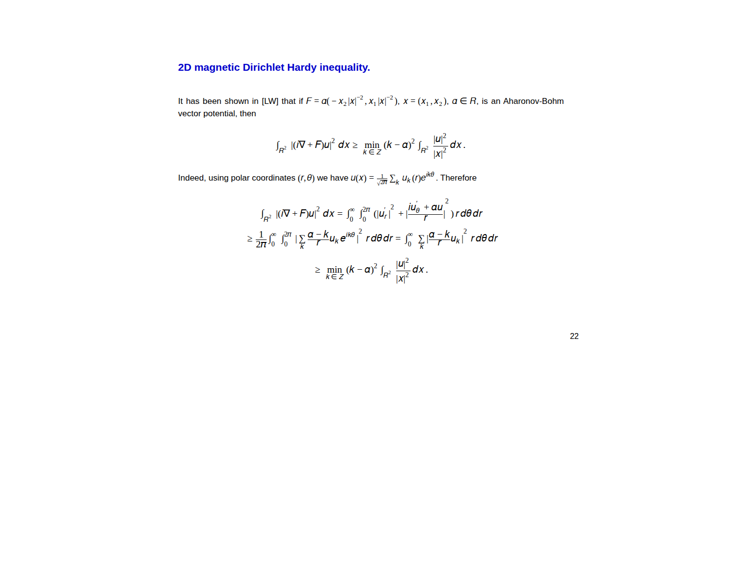2D magnetic Dirichlet Hardy inequality.
It has been shown in [LW] that if F= α(−x2 |x|−2 , x1 |x|−2 ) , x=(x1,x2) , α∈R , is an Aharonov-Bohm vector potential, then
∫R2 |(i∇+F)u|2 dx ≥ mink∈Z (k−α)2 ∫R2 |u|2 |x|2 dx.
Indeed, using polar coordinates (r,θ) we have u(x)= 12π ∑k uk(r) eikθ . Therefore
∫R2 |(i∇+F)u|2 dx = ∫0∞ ∫02π ( |ur′|2 + | iuθ′+αu r | 2 ) rdθdr
≥ 12π ∫0∞ ∫02π | ∑k α−kr uk eikθ | 2 rdθdr = ∫0∞ ∑k | α−kr uk | 2 rdθdr
≥ mink∈Z (k−α)2 ∫R2 |u|2 |x|2 dx.
22